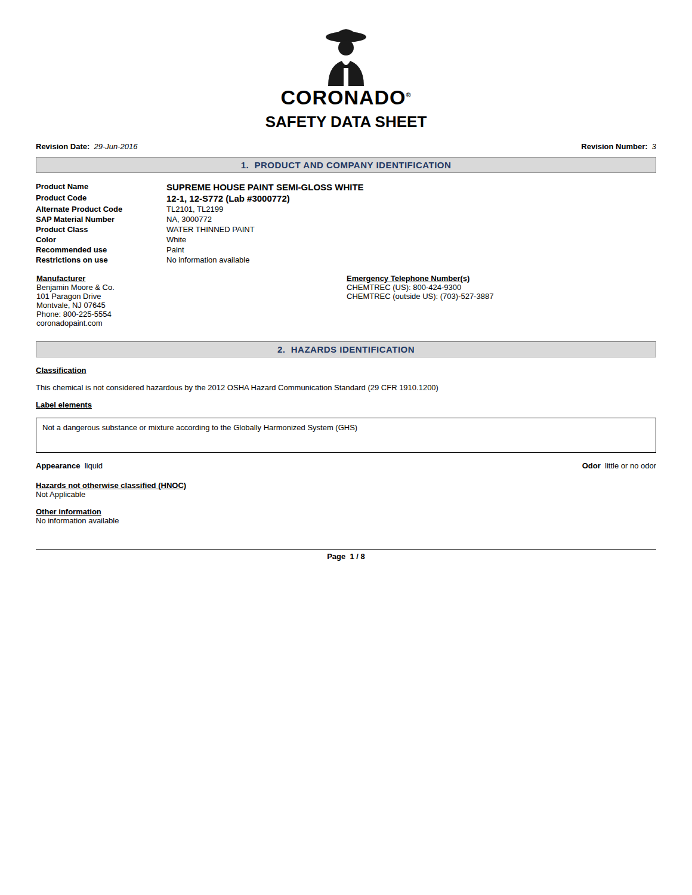CORONADO®
SAFETY DATA SHEET
Revision Date: 29-Jun-2016 Revision Number: 3
1. PRODUCT AND COMPANY IDENTIFICATION
| Product Name | SUPREME HOUSE PAINT SEMI-GLOSS WHITE |
| Product Code | 12-1, 12-S772 (Lab #3000772) |
| Alternate Product Code | TL2101, TL2199 |
| SAP Material Number | NA, 3000772 |
| Product Class | WATER THINNED PAINT |
| Color | White |
| Recommended use | Paint |
| Restrictions on use | No information available |
| Manufacturer Benjamin Moore & Co. 101 Paragon Drive Montvale, NJ 07645 Phone: 800-225-5554 coronadopaint.com | Emergency Telephone Number(s) CHEMTREC (US): 800-424-9300 CHEMTREC (outside US): (703)-527-3887 |
2. HAZARDS IDENTIFICATION
Classification
This chemical is not considered hazardous by the 2012 OSHA Hazard Communication Standard (29 CFR 1910.1200)
Label elements
Not a dangerous substance or mixture according to the Globally Harmonized System (GHS)
Appearance liquid Odor little or no odor
Hazards not otherwise classified (HNOC)
Not Applicable
Other information
No information available
Page 1 / 8